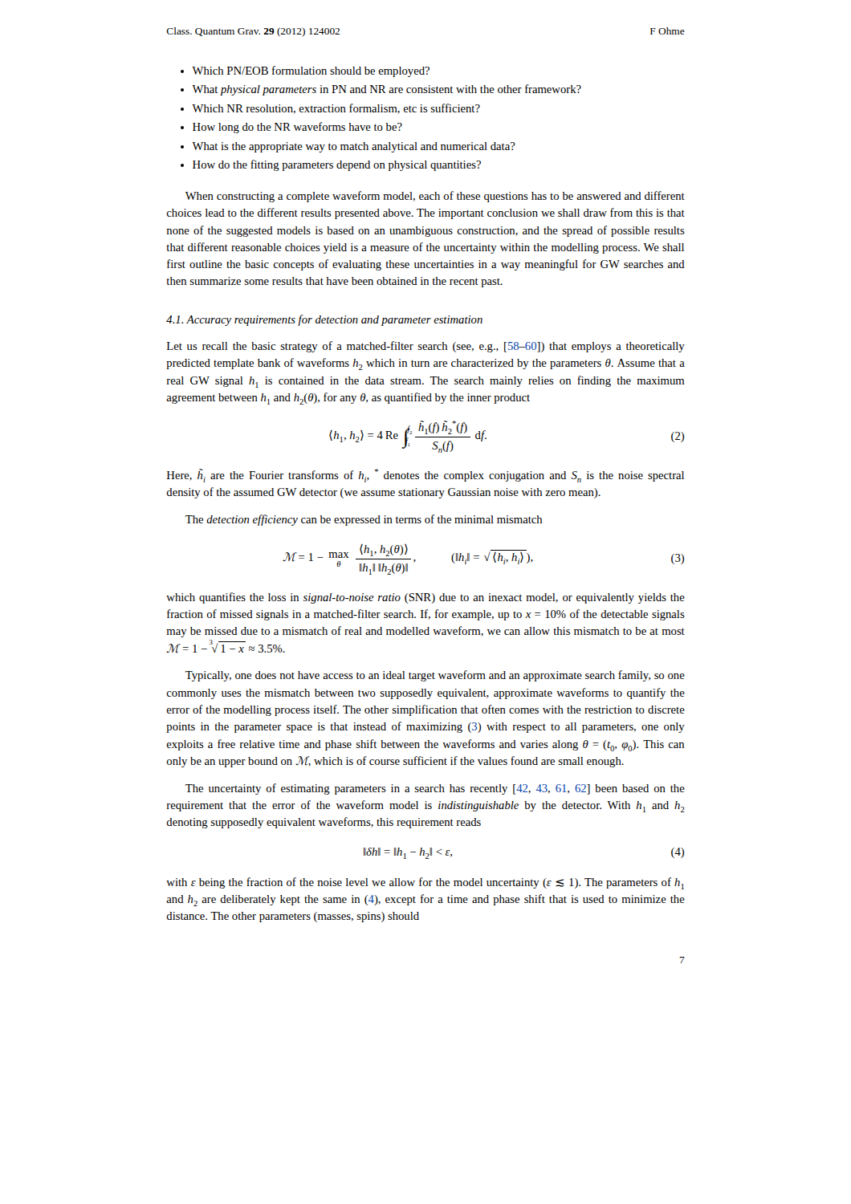Class. Quantum Grav. 29 (2012) 124002 F Ohme
Which PN/EOB formulation should be employed?
What physical parameters in PN and NR are consistent with the other framework?
Which NR resolution, extraction formalism, etc is sufficient?
How long do the NR waveforms have to be?
What is the appropriate way to match analytical and numerical data?
How do the fitting parameters depend on physical quantities?
When constructing a complete waveform model, each of these questions has to be answered and different choices lead to the different results presented above. The important conclusion we shall draw from this is that none of the suggested models is based on an unambiguous construction, and the spread of possible results that different reasonable choices yield is a measure of the uncertainty within the modelling process. We shall first outline the basic concepts of evaluating these uncertainties in a way meaningful for GW searches and then summarize some results that have been obtained in the recent past.
4.1. Accuracy requirements for detection and parameter estimation
Let us recall the basic strategy of a matched-filter search (see, e.g., [58–60]) that employs a theoretically predicted template bank of waveforms h2 which in turn are characterized by the parameters θ. Assume that a real GW signal h1 is contained in the data stream. The search mainly relies on finding the maximum agreement between h1 and h2(θ), for any θ, as quantified by the inner product
⟨h1, h2⟩ = 4 Re ∫f2 f1 h̃1(f) h̃2*(f) Sn(f) df. (2)
Here, h̃i are the Fourier transforms of hi, * denotes the complex conjugation and Sn is the noise spectral density of the assumed GW detector (we assume stationary Gaussian noise with zero mean).
The detection efficiency can be expressed in terms of the minimal mismatch
ℳ = 1 − max θ ⟨h1, h2(θ)⟩ ‖h1‖ ‖h2(θ)‖ , (‖hi‖ = √⟨hi, hi⟩), (3)
which quantifies the loss in signal-to-noise ratio (SNR) due to an inexact model, or equivalently yields the fraction of missed signals in a matched-filter search. If, for example, up to x = 10% of the detectable signals may be missed due to a mismatch of real and modelled waveform, we can allow this mismatch to be at most ℳ = 1 − 3√1 − x ≈ 3.5%.
Typically, one does not have access to an ideal target waveform and an approximate search family, so one commonly uses the mismatch between two supposedly equivalent, approximate waveforms to quantify the error of the modelling process itself. The other simplification that often comes with the restriction to discrete points in the parameter space is that instead of maximizing (3) with respect to all parameters, one only exploits a free relative time and phase shift between the waveforms and varies along θ = (t0, φ0). This can only be an upper bound on ℳ, which is of course sufficient if the values found are small enough.
The uncertainty of estimating parameters in a search has recently [42, 43, 61, 62] been based on the requirement that the error of the waveform model is indistinguishable by the detector. With h1 and h2 denoting supposedly equivalent waveforms, this requirement reads
‖δh‖ = ‖h1 − h2‖ < ε, (4)
with ε being the fraction of the noise level we allow for the model uncertainty (ε ≲ 1). The parameters of h1 and h2 are deliberately kept the same in (4), except for a time and phase shift that is used to minimize the distance. The other parameters (masses, spins) should
7